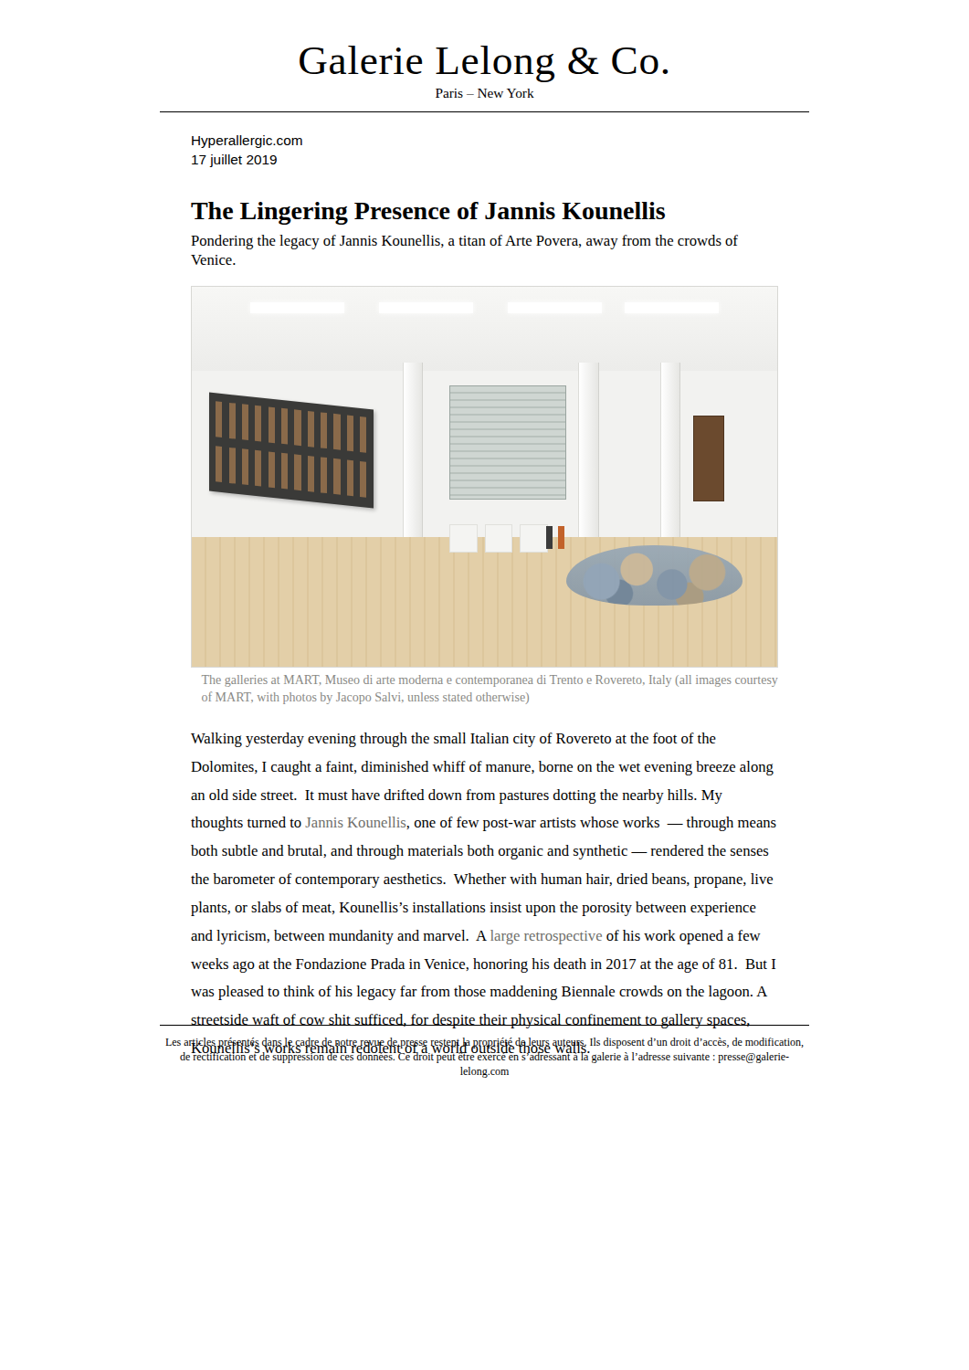Galerie Lelong & Co.
Paris – New York
Hyperallergic.com
17 juillet 2019
The Lingering Presence of Jannis Kounellis
Pondering the legacy of Jannis Kounellis, a titan of Arte Povera, away from the crowds of Venice.
The galleries at MART, Museo di arte moderna e contemporanea di Trento e Rovereto, Italy (all images courtesy of MART, with photos by Jacopo Salvi, unless stated otherwise)
Walking yesterday evening through the small Italian city of Rovereto at the foot of the Dolomites, I caught a faint, diminished whiff of manure, borne on the wet evening breeze along an old side street. It must have drifted down from pastures dotting the nearby hills. My thoughts turned to Jannis Kounellis, one of few post-war artists whose works — through means both subtle and brutal, and through materials both organic and synthetic — rendered the senses the barometer of contemporary aesthetics. Whether with human hair, dried beans, propane, live plants, or slabs of meat, Kounellis’s installations insist upon the porosity between experience and lyricism, between mundanity and marvel. A large retrospective of his work opened a few weeks ago at the Fondazione Prada in Venice, honoring his death in 2017 at the age of 81. But I was pleased to think of his legacy far from those maddening Biennale crowds on the lagoon. A streetside waft of cow shit sufficed, for despite their physical confinement to gallery spaces, Kounellis’s works remain redolent of a world outside those walls.
Les articles présentés dans le cadre de notre revue de presse restent la propriété de leurs auteurs. Ils disposent d’un droit d’accès, de modification, de rectification et de suppression de ces données. Ce droit peut être exercé en s’adressant à la galerie à l’adresse suivante : presse@galerie-lelong.com